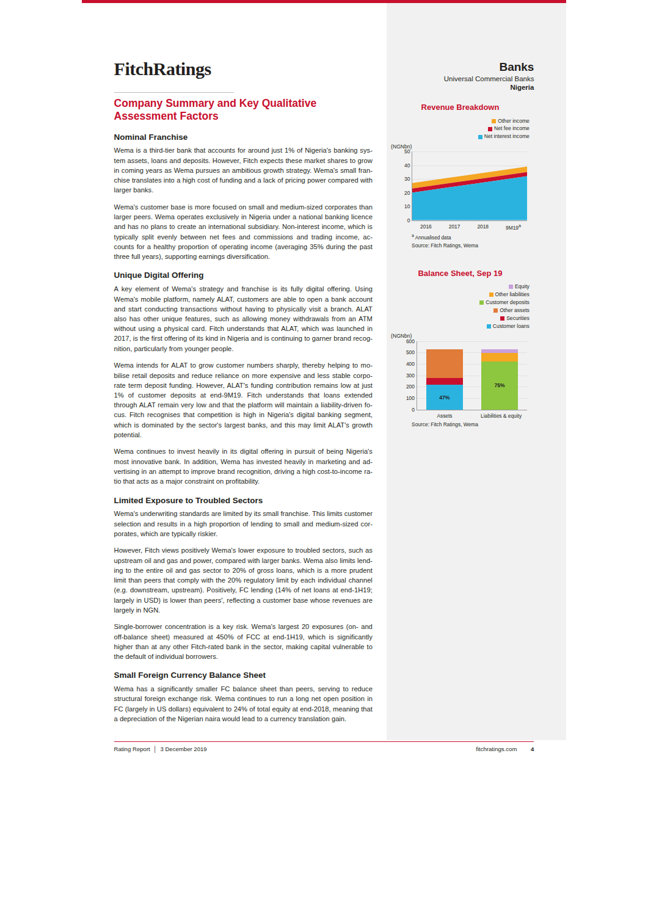FitchRatings
Banks
Universal Commercial Banks
Nigeria
Company Summary and Key Qualitative Assessment Factors
Nominal Franchise
Wema is a third-tier bank that accounts for around just 1% of Nigeria's banking system assets, loans and deposits. However, Fitch expects these market shares to grow in coming years as Wema pursues an ambitious growth strategy. Wema's small franchise translates into a high cost of funding and a lack of pricing power compared with larger banks.
Wema's customer base is more focused on small and medium-sized corporates than larger peers. Wema operates exclusively in Nigeria under a national banking licence and has no plans to create an international subsidiary. Non-interest income, which is typically split evenly between net fees and commissions and trading income, accounts for a healthy proportion of operating income (averaging 35% during the past three full years), supporting earnings diversification.
Unique Digital Offering
A key element of Wema's strategy and franchise is its fully digital offering. Using Wema's mobile platform, namely ALAT, customers are able to open a bank account and start conducting transactions without having to physically visit a branch. ALAT also has other unique features, such as allowing money withdrawals from an ATM without using a physical card. Fitch understands that ALAT, which was launched in 2017, is the first offering of its kind in Nigeria and is continuing to garner brand recognition, particularly from younger people.
Wema intends for ALAT to grow customer numbers sharply, thereby helping to mobilise retail deposits and reduce reliance on more expensive and less stable corporate term deposit funding. However, ALAT's funding contribution remains low at just 1% of customer deposits at end-9M19. Fitch understands that loans extended through ALAT remain very low and that the platform will maintain a liability-driven focus. Fitch recognises that competition is high in Nigeria's digital banking segment, which is dominated by the sector's largest banks, and this may limit ALAT's growth potential.
Wema continues to invest heavily in its digital offering in pursuit of being Nigeria's most innovative bank. In addition, Wema has invested heavily in marketing and advertising in an attempt to improve brand recognition, driving a high cost-to-income ratio that acts as a major constraint on profitability.
Limited Exposure to Troubled Sectors
Wema's underwriting standards are limited by its small franchise. This limits customer selection and results in a high proportion of lending to small and medium-sized corporates, which are typically riskier.
However, Fitch views positively Wema's lower exposure to troubled sectors, such as upstream oil and gas and power, compared with larger banks. Wema also limits lending to the entire oil and gas sector to 20% of gross loans, which is a more prudent limit than peers that comply with the 20% regulatory limit by each individual channel (e.g. downstream, upstream). Positively, FC lending (14% of net loans at end-1H19; largely in USD) is lower than peers', reflecting a customer base whose revenues are largely in NGN.
Single-borrower concentration is a key risk. Wema's largest 20 exposures (on- and off-balance sheet) measured at 450% of FCC at end-1H19, which is significantly higher than at any other Fitch-rated bank in the sector, making capital vulnerable to the default of individual borrowers.
Small Foreign Currency Balance Sheet
Wema has a significantly smaller FC balance sheet than peers, serving to reduce structural foreign exchange risk. Wema continues to run a long net open position in FC (largely in US dollars) equivalent to 24% of total equity at end-2018, meaning that a depreciation of the Nigerian naira would lead to a currency translation gain.
Revenue Breakdown
Other income
Net fee income
Net interest income
(NGNbn)
50
40
30
20
10
0
2016
2017
2018
9M19a
a Annualised data
Source: Fitch Ratings, Wema
Balance Sheet, Sep 19
Equity
Other liabilities
Customer deposits
Other assets
Securities
Customer loans
(NGNbn)
600
500
400
300
200
100
0
47%
75%
Assets
Liabilities & equity
Source: Fitch Ratings, Wema
Rating Report │ 3 December 2019
fitchratings.com 4